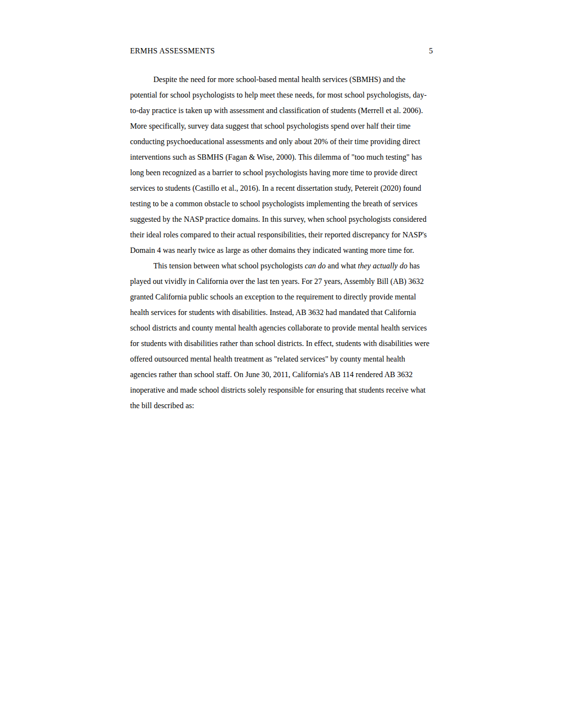ERMHS Assessments 5
Despite the need for more school-based mental health services (SBMHS) and the potential for school psychologists to help meet these needs, for most school psychologists, day-to-day practice is taken up with assessment and classification of students (Merrell et al. 2006). More specifically, survey data suggest that school psychologists spend over half their time conducting psychoeducational assessments and only about 20% of their time providing direct interventions such as SBMHS (Fagan & Wise, 2000). This dilemma of "too much testing" has long been recognized as a barrier to school psychologists having more time to provide direct services to students (Castillo et al., 2016). In a recent dissertation study, Petereit (2020) found testing to be a common obstacle to school psychologists implementing the breath of services suggested by the NASP practice domains. In this survey, when school psychologists considered their ideal roles compared to their actual responsibilities, their reported discrepancy for NASP's Domain 4 was nearly twice as large as other domains they indicated wanting more time for.
This tension between what school psychologists can do and what they actually do has played out vividly in California over the last ten years. For 27 years, Assembly Bill (AB) 3632 granted California public schools an exception to the requirement to directly provide mental health services for students with disabilities. Instead, AB 3632 had mandated that California school districts and county mental health agencies collaborate to provide mental health services for students with disabilities rather than school districts. In effect, students with disabilities were offered outsourced mental health treatment as "related services" by county mental health agencies rather than school staff. On June 30, 2011, California's AB 114 rendered AB 3632 inoperative and made school districts solely responsible for ensuring that students receive what the bill described as: